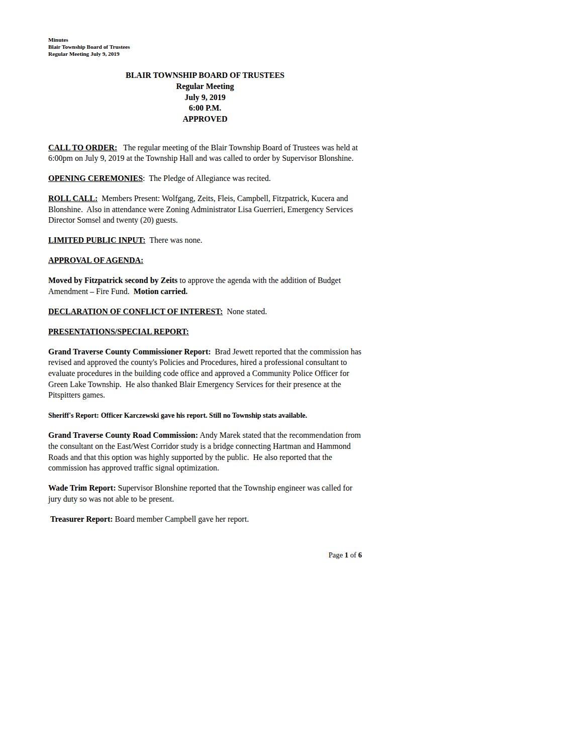Minutes
Blair Township Board of Trustees
Regular Meeting July 9, 2019
BLAIR TOWNSHIP BOARD OF TRUSTEES Regular Meeting July 9, 2019 6:00 P.M. APPROVED
CALL TO ORDER: The regular meeting of the Blair Township Board of Trustees was held at 6:00pm on July 9, 2019 at the Township Hall and was called to order by Supervisor Blonshine.
OPENING CEREMONIES: The Pledge of Allegiance was recited.
ROLL CALL: Members Present: Wolfgang, Zeits, Fleis, Campbell, Fitzpatrick, Kucera and Blonshine. Also in attendance were Zoning Administrator Lisa Guerrieri, Emergency Services Director Somsel and twenty (20) guests.
LIMITED PUBLIC INPUT: There was none.
APPROVAL OF AGENDA:
Moved by Fitzpatrick second by Zeits to approve the agenda with the addition of Budget Amendment – Fire Fund. Motion carried.
DECLARATION OF CONFLICT OF INTEREST: None stated.
PRESENTATIONS/SPECIAL REPORT:
Grand Traverse County Commissioner Report: Brad Jewett reported that the commission has revised and approved the county's Policies and Procedures, hired a professional consultant to evaluate procedures in the building code office and approved a Community Police Officer for Green Lake Township. He also thanked Blair Emergency Services for their presence at the Pitspitters games.
Sheriff's Report: Officer Karczewski gave his report. Still no Township stats available.
Grand Traverse County Road Commission: Andy Marek stated that the recommendation from the consultant on the East/West Corridor study is a bridge connecting Hartman and Hammond Roads and that this option was highly supported by the public. He also reported that the commission has approved traffic signal optimization.
Wade Trim Report: Supervisor Blonshine reported that the Township engineer was called for jury duty so was not able to be present.
Treasurer Report: Board member Campbell gave her report.
Page 1 of 6